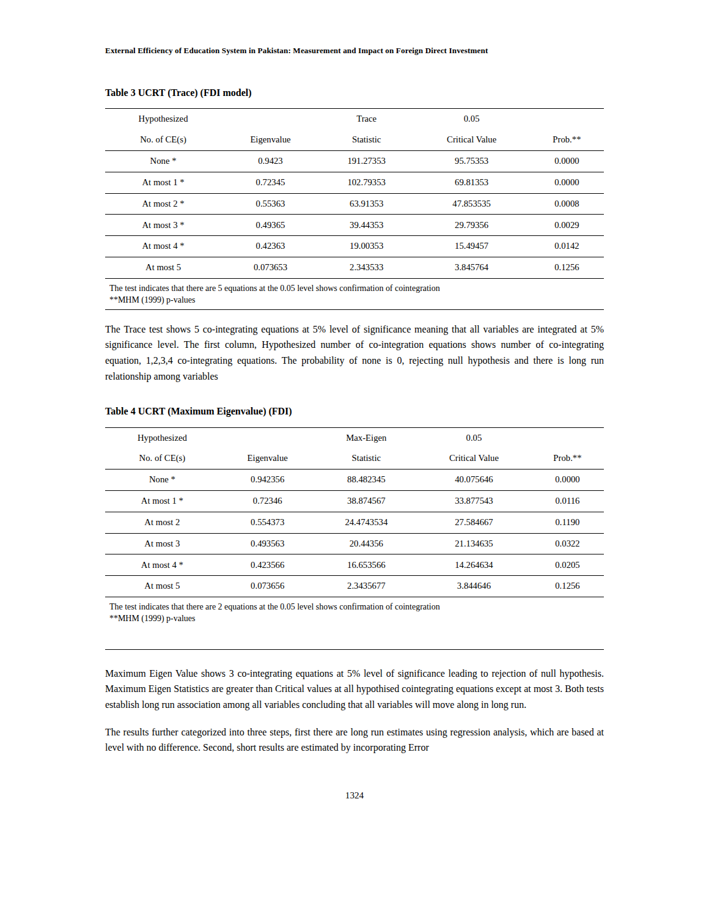External Efficiency of Education System in Pakistan: Measurement and Impact on Foreign Direct Investment
Table 3 UCRT (Trace) (FDI model)
| Hypothesized | | Trace | 0.05 | |
| --- | --- | --- | --- | --- |
| No. of CE(s) | Eigenvalue | Statistic | Critical Value | Prob.** |
| None * | 0.9423 | 191.27353 | 95.75353 | 0.0000 |
| At most 1 * | 0.72345 | 102.79353 | 69.81353 | 0.0000 |
| At most 2 * | 0.55363 | 63.91353 | 47.853535 | 0.0008 |
| At most 3 * | 0.49365 | 39.44353 | 29.79356 | 0.0029 |
| At most 4 * | 0.42363 | 19.00353 | 15.49457 | 0.0142 |
| At most 5 | 0.073653 | 2.343533 | 3.845764 | 0.1256 |
| The test indicates that there are 5 equations at the 0.05 level shows confirmation of cointegration **MHM (1999) p-values |
The Trace test shows 5 co-integrating equations at 5% level of significance meaning that all variables are integrated at 5% significance level. The first column, Hypothesized number of co-integration equations shows number of co-integrating equation, 1,2,3,4 co-integrating equations. The probability of none is 0, rejecting null hypothesis and there is long run relationship among variables
Table 4 UCRT (Maximum Eigenvalue) (FDI)
| Hypothesized | | Max-Eigen | 0.05 | |
| --- | --- | --- | --- | --- |
| No. of CE(s) | Eigenvalue | Statistic | Critical Value | Prob.** |
| None * | 0.942356 | 88.482345 | 40.075646 | 0.0000 |
| At most 1 * | 0.72346 | 38.874567 | 33.877543 | 0.0116 |
| At most 2 | 0.554373 | 24.4743534 | 27.584667 | 0.1190 |
| At most 3 | 0.493563 | 20.44356 | 21.134635 | 0.0322 |
| At most 4 * | 0.423566 | 16.653566 | 14.264634 | 0.0205 |
| At most 5 | 0.073656 | 2.3435677 | 3.844646 | 0.1256 |
| The test indicates that there are 2 equations at the 0.05 level shows confirmation of cointegration **MHM (1999) p-values |
Maximum Eigen Value shows 3 co-integrating equations at 5% level of significance leading to rejection of null hypothesis. Maximum Eigen Statistics are greater than Critical values at all hypothised cointegrating equations except at most 3. Both tests establish long run association among all variables concluding that all variables will move along in long run.
The results further categorized into three steps, first there are long run estimates using regression analysis, which are based at level with no difference. Second, short results are estimated by incorporating Error
1324